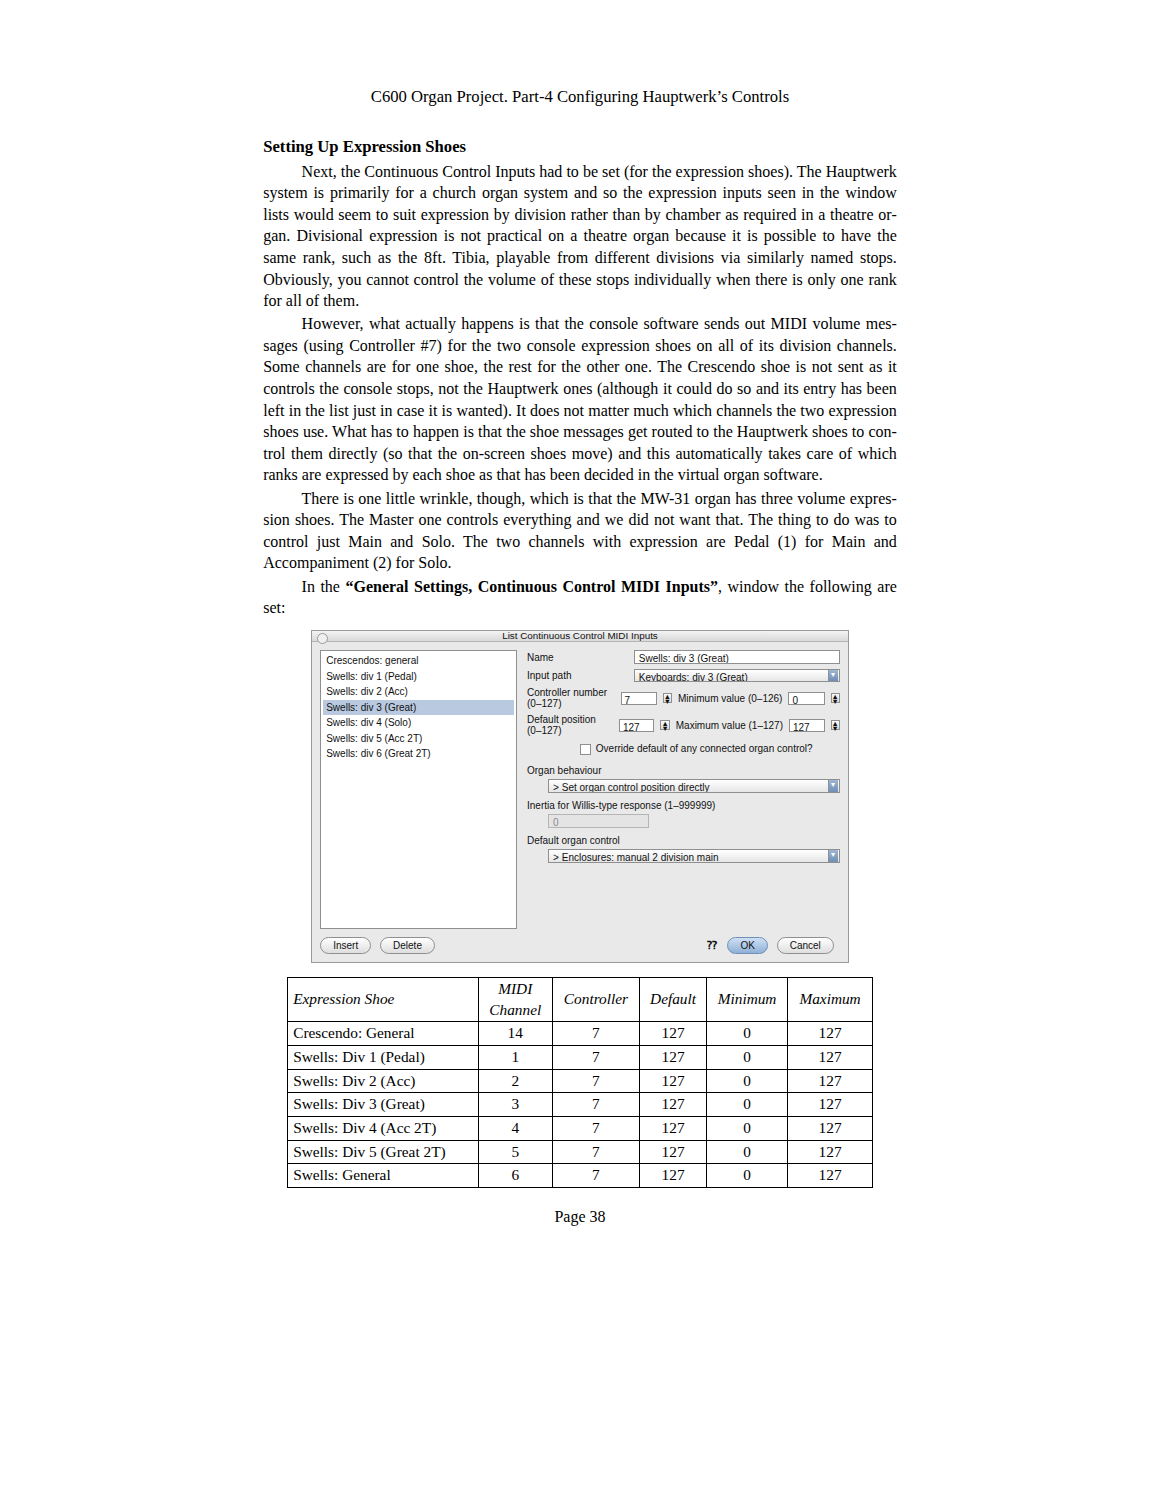C600 Organ Project. Part-4 Configuring Hauptwerk’s Controls
Setting Up Expression Shoes
Next, the Continuous Control Inputs had to be set (for the expression shoes). The Hauptwerk system is primarily for a church organ system and so the expression inputs seen in the window lists would seem to suit expression by division rather than by chamber as required in a theatre organ. Divisional expression is not practical on a theatre organ because it is possible to have the same rank, such as the 8ft. Tibia, playable from different divisions via similarly named stops. Obviously, you cannot control the volume of these stops individually when there is only one rank for all of them.
However, what actually happens is that the console software sends out MIDI volume messages (using Controller #7) for the two console expression shoes on all of its division channels. Some channels are for one shoe, the rest for the other one. The Crescendo shoe is not sent as it controls the console stops, not the Hauptwerk ones (although it could do so and its entry has been left in the list just in case it is wanted). It does not matter much which channels the two expression shoes use. What has to happen is that the shoe messages get routed to the Hauptwerk shoes to control them directly (so that the on-screen shoes move) and this automatically takes care of which ranks are expressed by each shoe as that has been decided in the virtual organ software.
There is one little wrinkle, though, which is that the MW-31 organ has three volume expression shoes. The Master one controls everything and we did not want that. The thing to do was to control just Main and Solo. The two channels with expression are Pedal (1) for Main and Accompaniment (2) for Solo.
In the “General Settings, Continuous Control MIDI Inputs”, window the following are set:
List Continuous Control MIDI Inputs
Crescendos: general
Swells: div 1 (Pedal)
Swells: div 2 (Acc)
Swells: div 3 (Great)
Swells: div 4 (Solo)
Swells: div 5 (Acc 2T)
Swells: div 6 (Great 2T)
Name
Swells: div 3 (Great)
Input path
Keyboards: div 3 (Great)▾
Controller number
(0–127)
7
▲
▼ Minimum value (0–126)
0
▲
▼
Default position
(0–127)
127
▲
▼ Maximum value (1–127)
127
▲
▼
Override default of any connected organ control?
Organ behaviour
> Set organ control position directly▾
Inertia for Willis-type response (1–999999)
0
Default organ control
> Enclosures: manual 2 division main▾
Insert Delete
⁇ OK Cancel
| Expression Shoe | MIDI Channel | Controller | Default | Minimum | Maximum |
| --- | --- | --- | --- | --- | --- |
| Crescendo: General | 14 | 7 | 127 | 0 | 127 |
| Swells: Div 1 (Pedal) | 1 | 7 | 127 | 0 | 127 |
| Swells: Div 2 (Acc) | 2 | 7 | 127 | 0 | 127 |
| Swells: Div 3 (Great) | 3 | 7 | 127 | 0 | 127 |
| Swells: Div 4 (Acc 2T) | 4 | 7 | 127 | 0 | 127 |
| Swells: Div 5 (Great 2T) | 5 | 7 | 127 | 0 | 127 |
| Swells: General | 6 | 7 | 127 | 0 | 127 |
Page 38